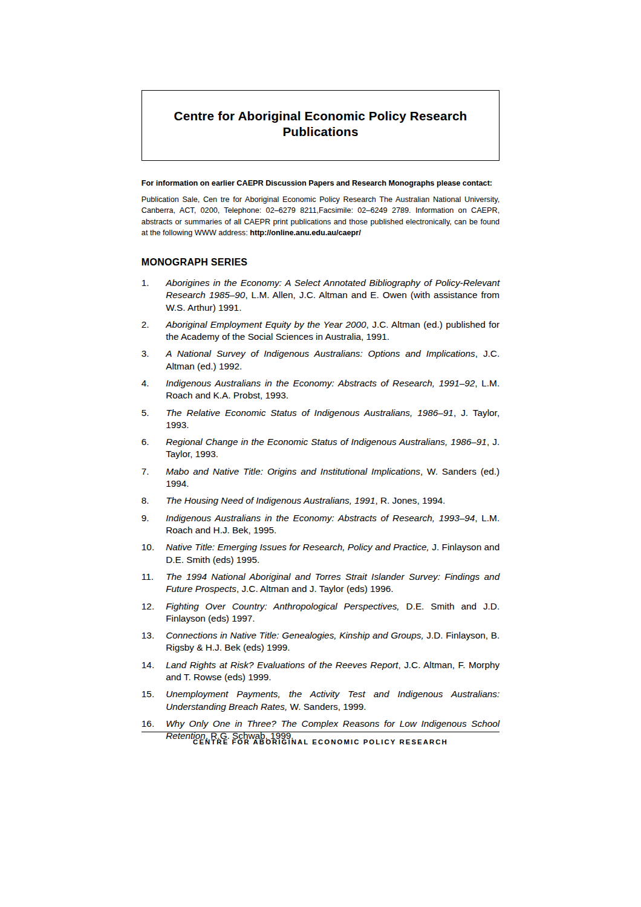Centre for Aboriginal Economic Policy Research
Publications
For information on earlier CAEPR Discussion Papers and Research Monographs please contact:
Publication Sale, Cen tre for Aboriginal Economic Policy Research The Australian National University, Canberra, ACT, 0200, Telephone: 02–6279 8211,Facsimile: 02–6249 2789. Information on CAEPR, abstracts or summaries of all CAEPR print publications and those published electronically, can be found at the following WWW address: http://online.anu.edu.au/caepr/
MONOGRAPH SERIES
1. Aborigines in the Economy: A Select Annotated Bibliography of Policy-Relevant Research 1985–90, L.M. Allen, J.C. Altman and E. Owen (with assistance from W.S. Arthur) 1991.
2. Aboriginal Employment Equity by the Year 2000, J.C. Altman (ed.) published for the Academy of the Social Sciences in Australia, 1991.
3. A National Survey of Indigenous Australians: Options and Implications, J.C. Altman (ed.) 1992.
4. Indigenous Australians in the Economy: Abstracts of Research, 1991–92, L.M. Roach and K.A. Probst, 1993.
5. The Relative Economic Status of Indigenous Australians, 1986–91, J. Taylor, 1993.
6. Regional Change in the Economic Status of Indigenous Australians, 1986–91, J. Taylor, 1993.
7. Mabo and Native Title: Origins and Institutional Implications, W. Sanders (ed.) 1994.
8. The Housing Need of Indigenous Australians, 1991, R. Jones, 1994.
9. Indigenous Australians in the Economy: Abstracts of Research, 1993–94, L.M. Roach and H.J. Bek, 1995.
10. Native Title: Emerging Issues for Research, Policy and Practice, J. Finlayson and D.E. Smith (eds) 1995.
11. The 1994 National Aboriginal and Torres Strait Islander Survey: Findings and Future Prospects, J.C. Altman and J. Taylor (eds) 1996.
12. Fighting Over Country: Anthropological Perspectives, D.E. Smith and J.D. Finlayson (eds) 1997.
13. Connections in Native Title: Genealogies, Kinship and Groups, J.D. Finlayson, B. Rigsby & H.J. Bek (eds) 1999.
14. Land Rights at Risk? Evaluations of the Reeves Report, J.C. Altman, F. Morphy and T. Rowse (eds) 1999.
15. Unemployment Payments, the Activity Test and Indigenous Australians: Understanding Breach Rates, W. Sanders, 1999.
16. Why Only One in Three? The Complex Reasons for Low Indigenous School Retention, R.G. Schwab, 1999.
CENTRE FOR ABORIGINAL ECONOMIC POLICY RESEARCH